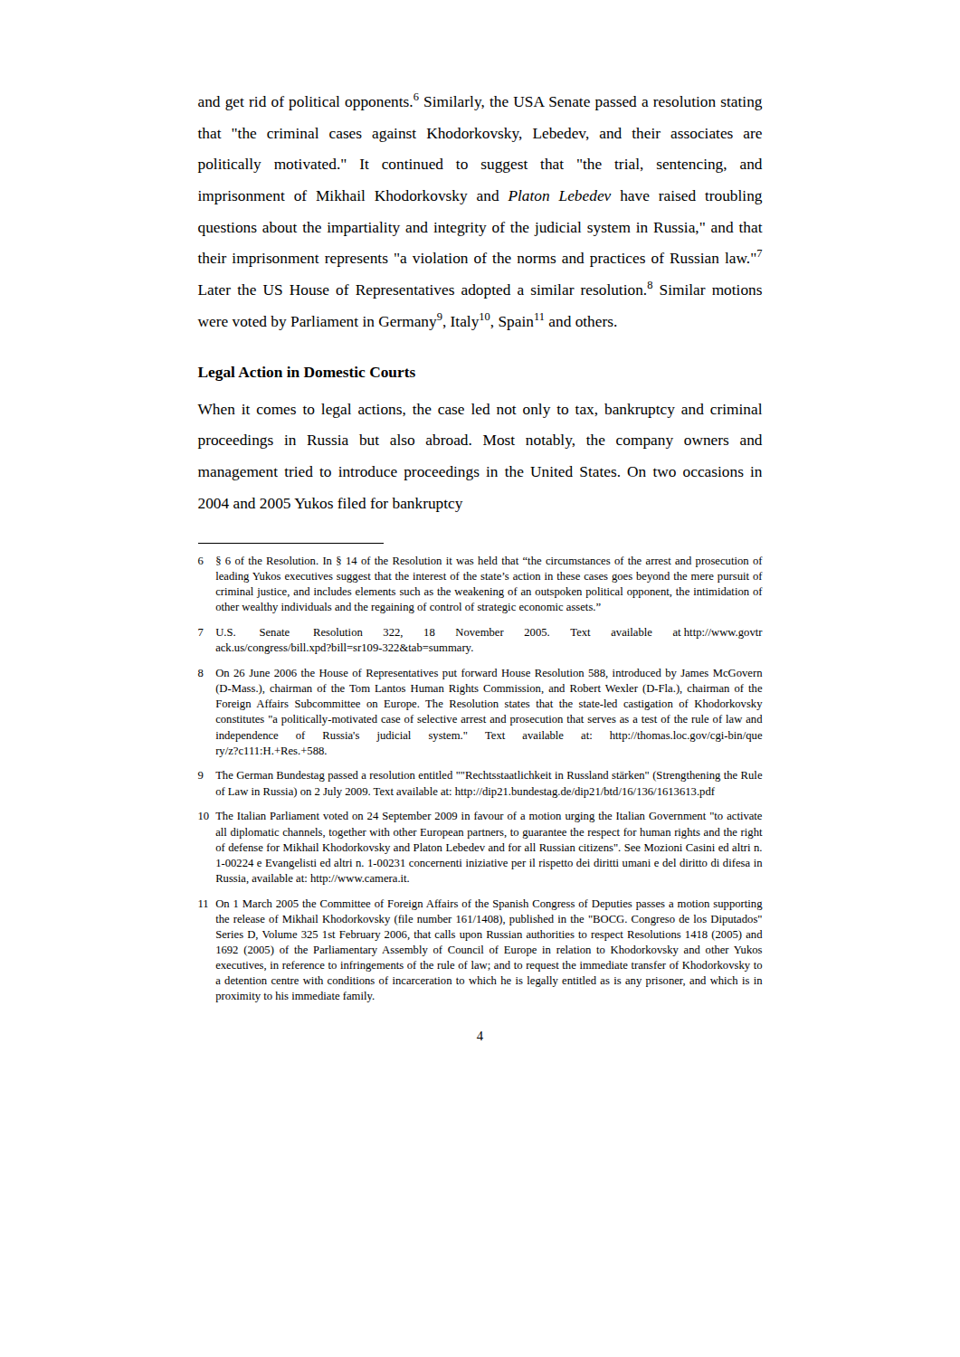and get rid of political opponents.6 Similarly, the USA Senate passed a resolution stating that "the criminal cases against Khodorkovsky, Lebedev, and their associates are politically motivated." It continued to suggest that "the trial, sentencing, and imprisonment of Mikhail Khodorkovsky and Platon Lebedev have raised troubling questions about the impartiality and integrity of the judicial system in Russia," and that their imprisonment represents "a violation of the norms and practices of Russian law."7 Later the US House of Representatives adopted a similar resolution.8 Similar motions were voted by Parliament in Germany9, Italy10, Spain11 and others.
Legal Action in Domestic Courts
When it comes to legal actions, the case led not only to tax, bankruptcy and criminal proceedings in Russia but also abroad. Most notably, the company owners and management tried to introduce proceedings in the United States. On two occasions in 2004 and 2005 Yukos filed for bankruptcy
§ 6 of the Resolution. In § 14 of the Resolution it was held that “the circumstances of the arrest and prosecution of leading Yukos executives suggest that the interest of the state’s action in these cases goes beyond the mere pursuit of criminal justice, and includes elements such as the weakening of an outspoken political opponent, the intimidation of other wealthy individuals and the regaining of control of strategic economic assets.”
U.S. Senate Resolution 322, 18 November 2005. Text available at http://www.govtrack.us/congress/bill.xpd?bill=sr109-322&tab=summary.
On 26 June 2006 the House of Representatives put forward House Resolution 588, introduced by James McGovern (D-Mass.), chairman of the Tom Lantos Human Rights Commission, and Robert Wexler (D-Fla.), chairman of the Foreign Affairs Subcommittee on Europe. The Resolution states that the state-led castigation of Khodorkovsky constitutes "a politically-motivated case of selective arrest and prosecution that serves as a test of the rule of law and independence of Russia's judicial system." Text available at: http://thomas.loc.gov/cgi-bin/query/z?c111:H.+Res.+588.
The German Bundestag passed a resolution entitled ""Rechtsstaatlichkeit in Russland stärken" (Strengthening the Rule of Law in Russia) on 2 July 2009. Text available at: http://dip21.bundestag.de/dip21/btd/16/136/1613613.pdf
The Italian Parliament voted on 24 September 2009 in favour of a motion urging the Italian Government "to activate all diplomatic channels, together with other European partners, to guarantee the respect for human rights and the right of defense for Mikhail Khodorkovsky and Platon Lebedev and for all Russian citizens". See Mozioni Casini ed altri n. 1-00224 e Evangelisti ed altri n. 1-00231 concernenti iniziative per il rispetto dei diritti umani e del diritto di difesa in Russia, available at: http://www.camera.it.
On 1 March 2005 the Committee of Foreign Affairs of the Spanish Congress of Deputies passes a motion supporting the release of Mikhail Khodorkovsky (file number 161/1408), published in the "BOCG. Congreso de los Diputados" Series D, Volume 325 1st February 2006, that calls upon Russian authorities to respect Resolutions 1418 (2005) and 1692 (2005) of the Parliamentary Assembly of Council of Europe in relation to Khodorkovsky and other Yukos executives, in reference to infringements of the rule of law; and to request the immediate transfer of Khodorkovsky to a detention centre with conditions of incarceration to which he is legally entitled as is any prisoner, and which is in proximity to his immediate family.
4